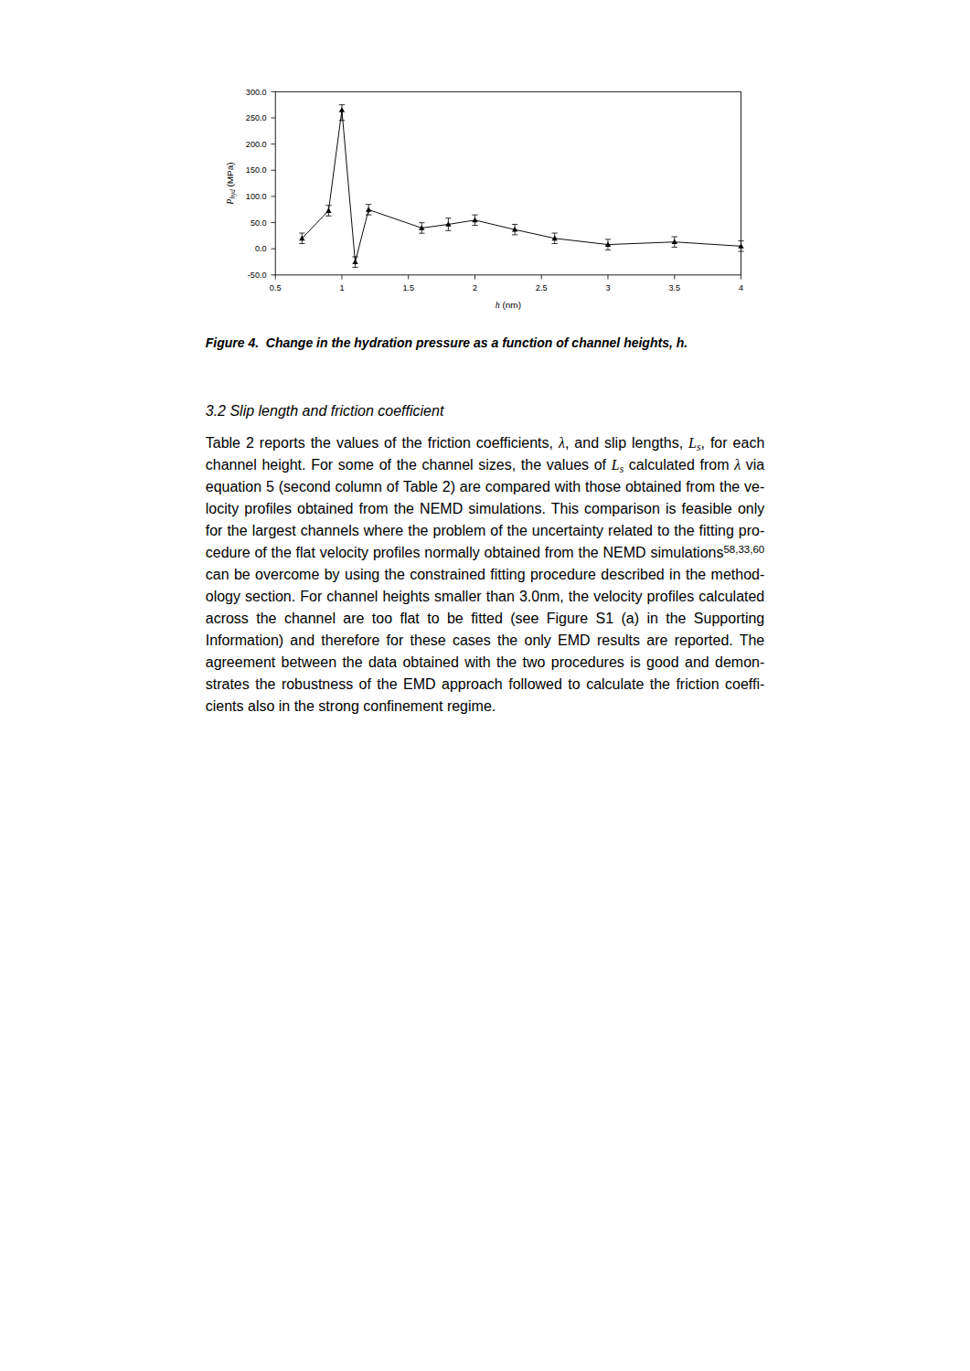300.0 250.0 200.0 150.0 100.0 50.0 0.0 -50.0 0.5 1 1.5 2 2.5 3 3.5 4 h (nm) Phyd (MPa)
Figure 4. Change in the hydration pressure as a function of channel heights, h.
3.2 Slip length and friction coefficient
Table 2 reports the values of the friction coefficients, λ, and slip lengths, Ls, for each channel height. For some of the channel sizes, the values of Ls calculated from λ via equation 5 (second column of Table 2) are compared with those obtained from the velocity profiles obtained from the NEMD simulations. This comparison is feasible only for the largest channels where the problem of the uncertainty related to the fitting procedure of the flat velocity profiles normally obtained from the NEMD simulations58,33,60 can be overcome by using the constrained fitting procedure described in the methodology section. For channel heights smaller than 3.0nm, the velocity profiles calculated across the channel are too flat to be fitted (see Figure S1 (a) in the Supporting Information) and therefore for these cases the only EMD results are reported. The agreement between the data obtained with the two procedures is good and demonstrates the robustness of the EMD approach followed to calculate the friction coefficients also in the strong confinement regime.